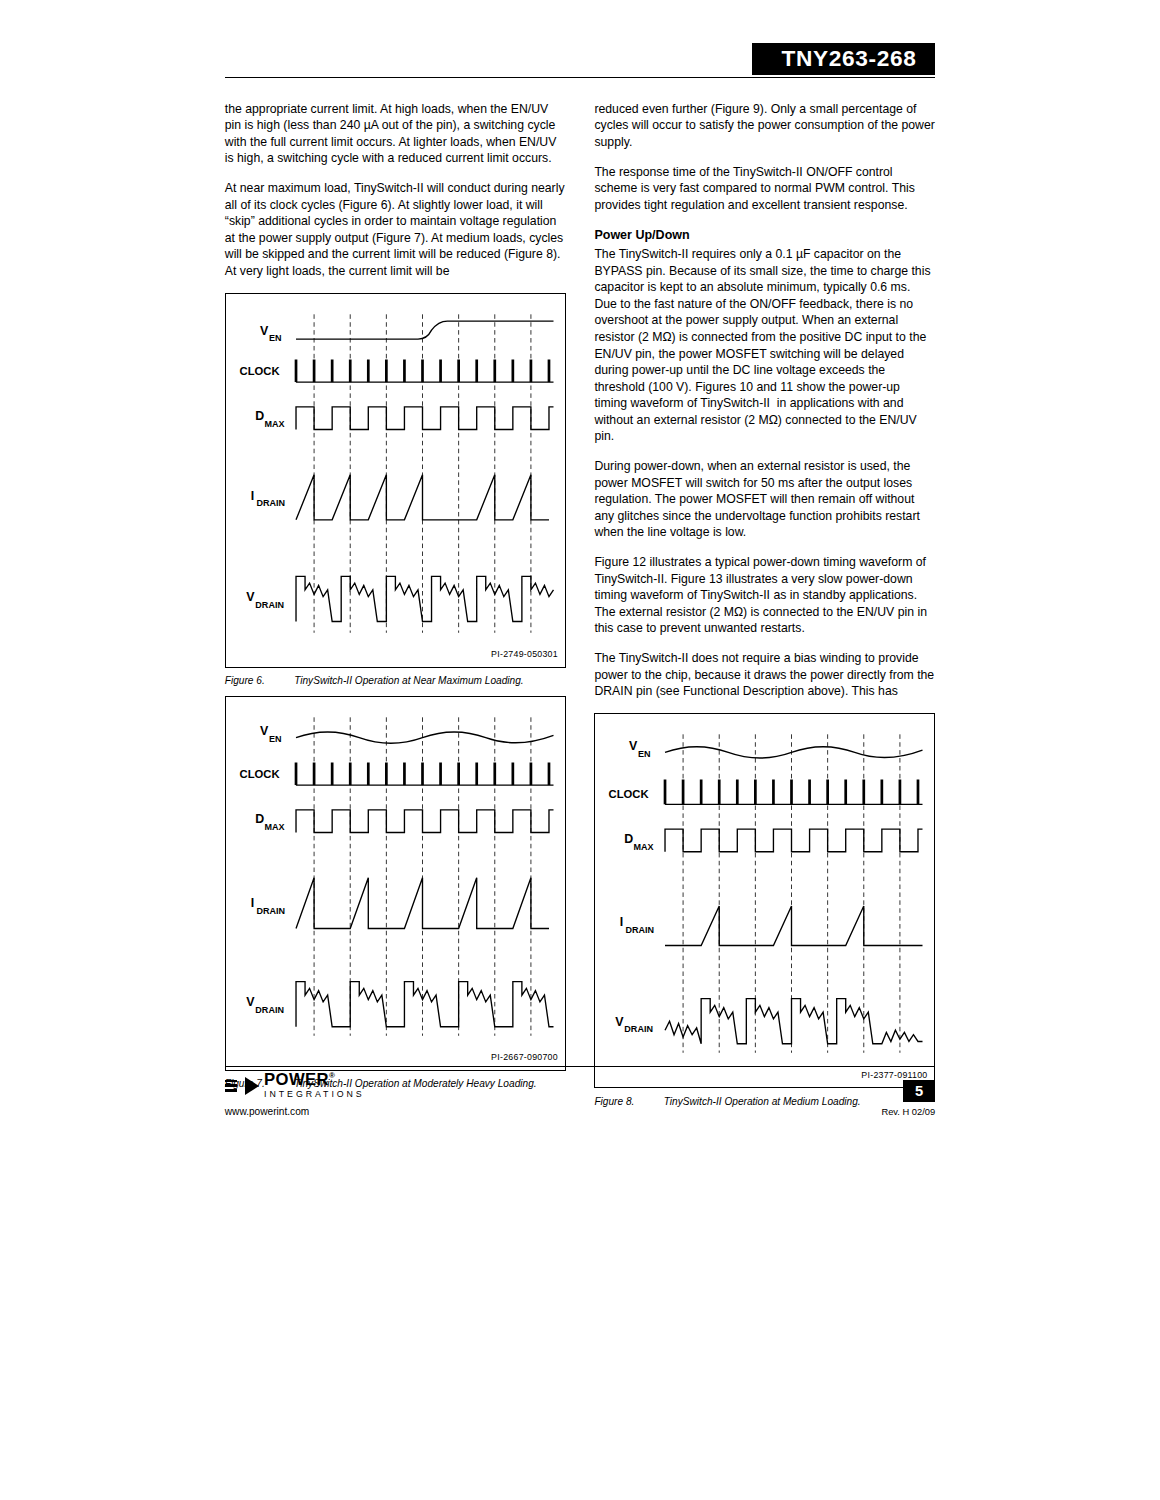TNY263-268
the appropriate current limit. At high loads, when the EN/UV pin is high (less than 240 µA out of the pin), a switching cycle with the full current limit occurs. At lighter loads, when EN/UV is high, a switching cycle with a reduced current limit occurs.
At near maximum load, TinySwitch-II will conduct during nearly all of its clock cycles (Figure 6). At slightly lower load, it will “skip” additional cycles in order to maintain voltage regulation at the power supply output (Figure 7). At medium loads, cycles will be skipped and the current limit will be reduced (Figure 8). At very light loads, the current limit will be
VEN CLOCK DMAX IDRAIN VDRAIN
PI-2749-050301
Figure 6. TinySwitch-II Operation at Near Maximum Loading.
VEN CLOCK DMAX IDRAIN VDRAIN
PI-2667-090700
Figure 7. TinySwitch-II Operation at Moderately Heavy Loading.
reduced even further (Figure 9). Only a small percentage of cycles will occur to satisfy the power consumption of the power supply.
The response time of the TinySwitch-II ON/OFF control scheme is very fast compared to normal PWM control. This provides tight regulation and excellent transient response.
Power Up/Down
The TinySwitch-II requires only a 0.1 µF capacitor on the BYPASS pin. Because of its small size, the time to charge this capacitor is kept to an absolute minimum, typically 0.6 ms. Due to the fast nature of the ON/OFF feedback, there is no overshoot at the power supply output. When an external resistor (2 MΩ) is connected from the positive DC input to the EN/UV pin, the power MOSFET switching will be delayed during power-up until the DC line voltage exceeds the threshold (100 V). Figures 10 and 11 show the power-up timing waveform of TinySwitch-II in applications with and without an external resistor (2 MΩ) connected to the EN/UV pin.
During power-down, when an external resistor is used, the power MOSFET will switch for 50 ms after the output loses regulation. The power MOSFET will then remain off without any glitches since the undervoltage function prohibits restart when the line voltage is low.
Figure 12 illustrates a typical power-down timing waveform of TinySwitch-II. Figure 13 illustrates a very slow power-down timing waveform of TinySwitch-II as in standby applications. The external resistor (2 MΩ) is connected to the EN/UV pin in this case to prevent unwanted restarts.
The TinySwitch-II does not require a bias winding to provide power to the chip, because it draws the power directly from the DRAIN pin (see Functional Description above). This has
VEN CLOCK DMAX IDRAIN VDRAIN
PI-2377-091100
Figure 8. TinySwitch-II Operation at Medium Loading.
POWER®
INTEGRATIONS
www.powerint.com
5
Rev. H 02/09